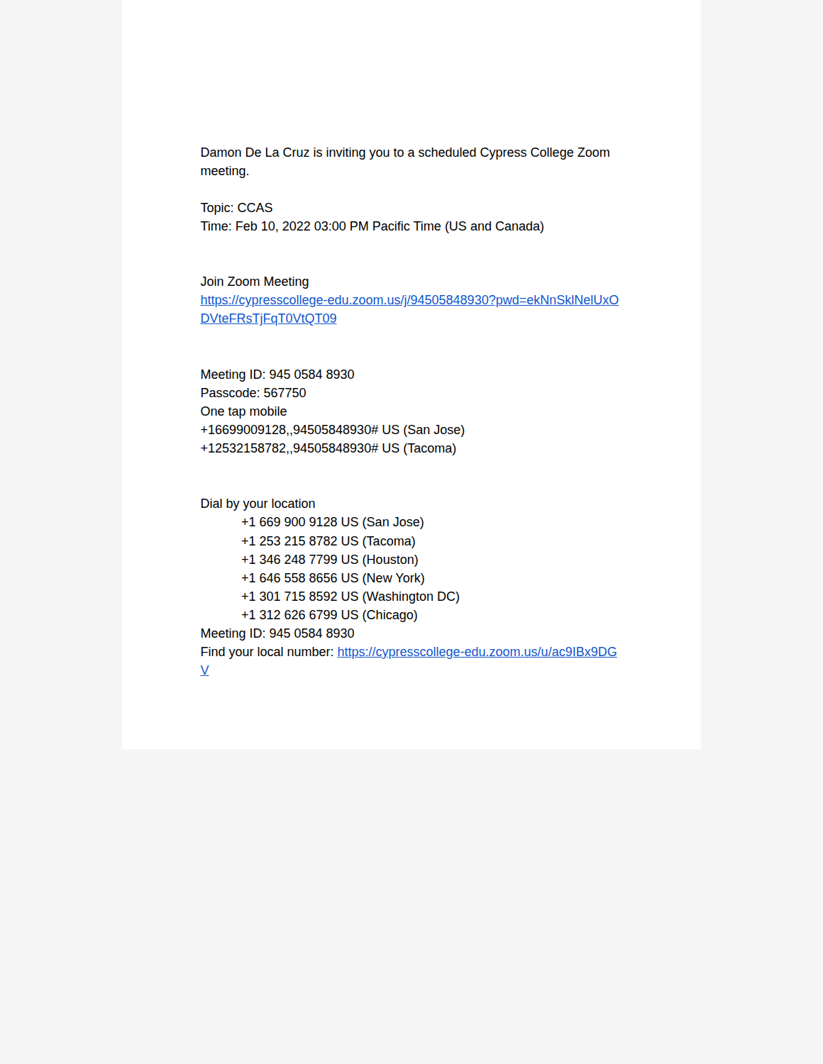Damon De La Cruz is inviting you to a scheduled Cypress College Zoom meeting.
Topic: CCAS
Time: Feb 10, 2022 03:00 PM Pacific Time (US and Canada)
Join Zoom Meeting
https://cypresscollege-edu.zoom.us/j/94505848930?pwd=ekNnSklNelUxODVteFRsTjFqT0VtQT09
Meeting ID: 945 0584 8930
Passcode: 567750
One tap mobile
+16699009128,,94505848930# US (San Jose)
+12532158782,,94505848930# US (Tacoma)
Dial by your location
+1 669 900 9128 US (San Jose)
+1 253 215 8782 US (Tacoma)
+1 346 248 7799 US (Houston)
+1 646 558 8656 US (New York)
+1 301 715 8592 US (Washington DC)
+1 312 626 6799 US (Chicago)
Meeting ID: 945 0584 8930
Find your local number: https://cypresscollege-edu.zoom.us/u/ac9IBx9DGV